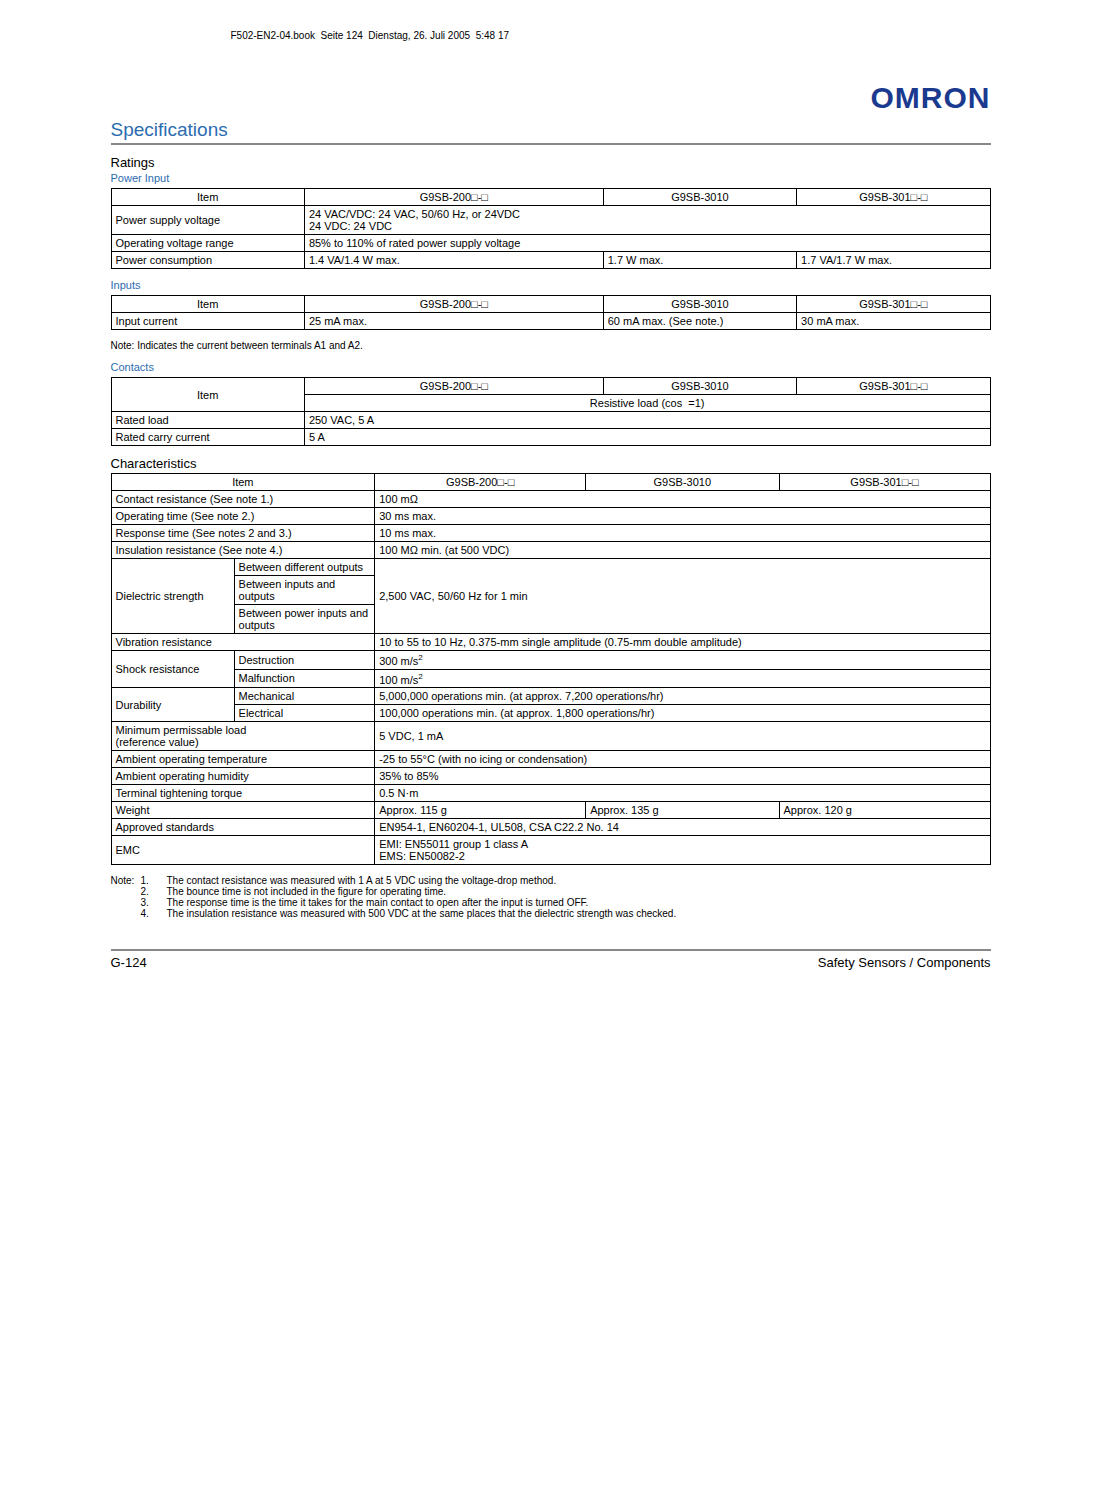F502-EN2-04.book Seite 124 Dienstag, 26. Juli 2005 5:48 17
OMRON
Specifications
Ratings
Power Input
| Item | G9SB-200□-□ | G9SB-3010 | G9SB-301□-□ |
| --- | --- | --- | --- |
| Power supply voltage | 24 VAC/VDC: 24 VAC, 50/60 Hz, or 24VDC 24 VDC: 24 VDC |
| Operating voltage range | 85% to 110% of rated power supply voltage |
| Power consumption | 1.4 VA/1.4 W max. | 1.7 W max. | 1.7 VA/1.7 W max. |
Inputs
| Item | G9SB-200□-□ | G9SB-3010 | G9SB-301□-□ |
| --- | --- | --- | --- |
| Input current | 25 mA max. | 60 mA max. (See note.) | 30 mA max. |
Note: Indicates the current between terminals A1 and A2.
Contacts
| Item | G9SB-200□-□ | G9SB-3010 | G9SB-301□-□ |
| --- | --- | --- | --- |
| Resistive load (cos =1) |
| Rated load | 250 VAC, 5 A |
| Rated carry current | 5 A |
Characteristics
| Item | G9SB-200□-□ | G9SB-3010 | G9SB-301□-□ |
| --- | --- | --- | --- |
| Contact resistance (See note 1.) | 100 mΩ |
| Operating time (See note 2.) | 30 ms max. |
| Response time (See notes 2 and 3.) | 10 ms max. |
| Insulation resistance (See note 4.) | 100 MΩ min. (at 500 VDC) |
| Dielectric strength | Between different outputs | 2,500 VAC, 50/60 Hz for 1 min |
| Between inputs and outputs |
| Between power inputs and outputs |
| Vibration resistance | 10 to 55 to 10 Hz, 0.375-mm single amplitude (0.75-mm double amplitude) |
| Shock resistance | Destruction | 300 m/s 2 |
| Malfunction | 100 m/s 2 |
| Durability | Mechanical | 5,000,000 operations min. (at approx. 7,200 operations/hr) |
| Electrical | 100,000 operations min. (at approx. 1,800 operations/hr) |
| Minimum permissable load (reference value) | 5 VDC, 1 mA |
| Ambient operating temperature | -25 to 55°C (with no icing or condensation) |
| Ambient operating humidity | 35% to 85% |
| Terminal tightening torque | 0.5 N·m |
| Weight | Approx. 115 g | Approx. 135 g | Approx. 120 g |
| Approved standards | EN954-1, EN60204-1, UL508, CSA C22.2 No. 14 |
| EMC | EMI: EN55011 group 1 class A EMS: EN50082-2 |
Note: 1. The contact resistance was measured with 1 A at 5 VDC using the voltage-drop method.
2. The bounce time is not included in the figure for operating time.
3. The response time is the time it takes for the main contact to open after the input is turned OFF.
4. The insulation resistance was measured with 500 VDC at the same places that the dielectric strength was checked.
G-124
Safety Sensors / Components